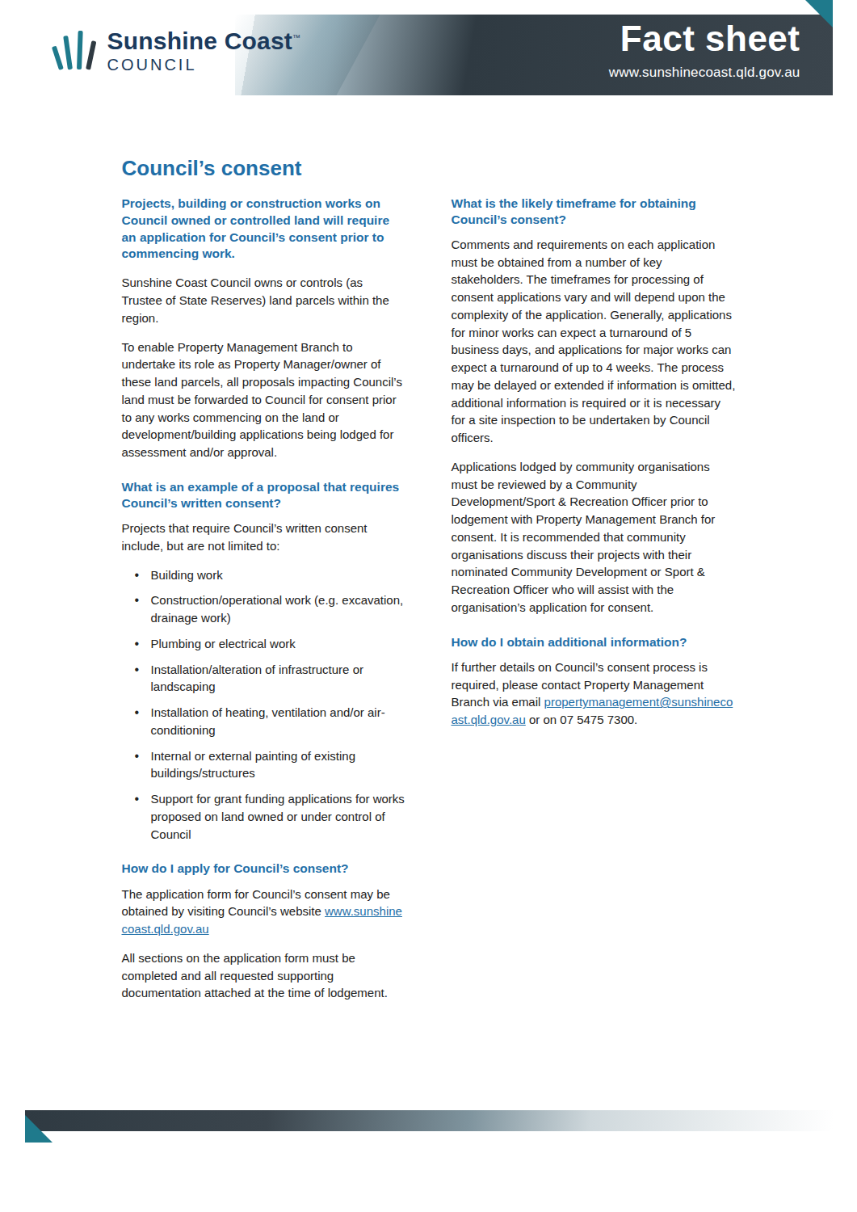Sunshine Coast™
COUNCIL
Fact sheet
www.sunshinecoast.qld.gov.au
Council’s consent
Projects, building or construction works on Council owned or controlled land will require an application for Council’s consent prior to commencing work.
Sunshine Coast Council owns or controls (as Trustee of State Reserves) land parcels within the region.
To enable Property Management Branch to undertake its role as Property Manager/owner of these land parcels, all proposals impacting Council’s land must be forwarded to Council for consent prior to any works commencing on the land or development/building applications being lodged for assessment and/or approval.
What is an example of a proposal that requires Council’s written consent?
Projects that require Council’s written consent include, but are not limited to:
Building work
Construction/operational work (e.g. excavation, drainage work)
Plumbing or electrical work
Installation/alteration of infrastructure or landscaping
Installation of heating, ventilation and/or air-conditioning
Internal or external painting of existing buildings/structures
Support for grant funding applications for works proposed on land owned or under control of Council
How do I apply for Council’s consent?
The application form for Council’s consent may be obtained by visiting Council’s website www.sunshinecoast.qld.gov.au
All sections on the application form must be completed and all requested supporting documentation attached at the time of lodgement.
What is the likely timeframe for obtaining Council’s consent?
Comments and requirements on each application must be obtained from a number of key stakeholders. The timeframes for processing of consent applications vary and will depend upon the complexity of the application. Generally, applications for minor works can expect a turnaround of 5 business days, and applications for major works can expect a turnaround of up to 4 weeks. The process may be delayed or extended if information is omitted, additional information is required or it is necessary for a site inspection to be undertaken by Council officers.
Applications lodged by community organisations must be reviewed by a Community Development/Sport & Recreation Officer prior to lodgement with Property Management Branch for consent. It is recommended that community organisations discuss their projects with their nominated Community Development or Sport & Recreation Officer who will assist with the organisation’s application for consent.
How do I obtain additional information?
If further details on Council’s consent process is required, please contact Property Management Branch via email propertymanagement@sunshinecoast.qld.gov.au or on 07 5475 7300.